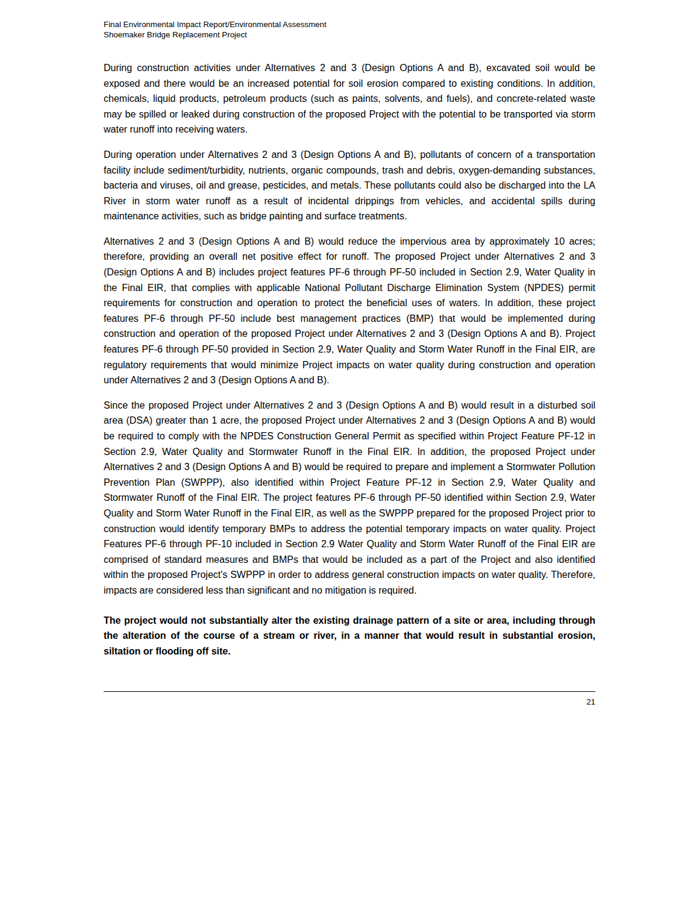Final Environmental Impact Report/Environmental Assessment
Shoemaker Bridge Replacement Project
During construction activities under Alternatives 2 and 3 (Design Options A and B), excavated soil would be exposed and there would be an increased potential for soil erosion compared to existing conditions. In addition, chemicals, liquid products, petroleum products (such as paints, solvents, and fuels), and concrete-related waste may be spilled or leaked during construction of the proposed Project with the potential to be transported via storm water runoff into receiving waters.
During operation under Alternatives 2 and 3 (Design Options A and B), pollutants of concern of a transportation facility include sediment/turbidity, nutrients, organic compounds, trash and debris, oxygen-demanding substances, bacteria and viruses, oil and grease, pesticides, and metals. These pollutants could also be discharged into the LA River in storm water runoff as a result of incidental drippings from vehicles, and accidental spills during maintenance activities, such as bridge painting and surface treatments.
Alternatives 2 and 3 (Design Options A and B) would reduce the impervious area by approximately 10 acres; therefore, providing an overall net positive effect for runoff. The proposed Project under Alternatives 2 and 3 (Design Options A and B) includes project features PF-6 through PF-50 included in Section 2.9, Water Quality in the Final EIR, that complies with applicable National Pollutant Discharge Elimination System (NPDES) permit requirements for construction and operation to protect the beneficial uses of waters. In addition, these project features PF-6 through PF-50 include best management practices (BMP) that would be implemented during construction and operation of the proposed Project under Alternatives 2 and 3 (Design Options A and B). Project features PF-6 through PF-50 provided in Section 2.9, Water Quality and Storm Water Runoff in the Final EIR, are regulatory requirements that would minimize Project impacts on water quality during construction and operation under Alternatives 2 and 3 (Design Options A and B).
Since the proposed Project under Alternatives 2 and 3 (Design Options A and B) would result in a disturbed soil area (DSA) greater than 1 acre, the proposed Project under Alternatives 2 and 3 (Design Options A and B) would be required to comply with the NPDES Construction General Permit as specified within Project Feature PF-12 in Section 2.9, Water Quality and Stormwater Runoff in the Final EIR. In addition, the proposed Project under Alternatives 2 and 3 (Design Options A and B) would be required to prepare and implement a Stormwater Pollution Prevention Plan (SWPPP), also identified within Project Feature PF-12 in Section 2.9, Water Quality and Stormwater Runoff of the Final EIR. The project features PF-6 through PF-50 identified within Section 2.9, Water Quality and Storm Water Runoff in the Final EIR, as well as the SWPPP prepared for the proposed Project prior to construction would identify temporary BMPs to address the potential temporary impacts on water quality. Project Features PF-6 through PF-10 included in Section 2.9 Water Quality and Storm Water Runoff of the Final EIR are comprised of standard measures and BMPs that would be included as a part of the Project and also identified within the proposed Project's SWPPP in order to address general construction impacts on water quality. Therefore, impacts are considered less than significant and no mitigation is required.
The project would not substantially alter the existing drainage pattern of a site or area, including through the alteration of the course of a stream or river, in a manner that would result in substantial erosion, siltation or flooding off site.
21